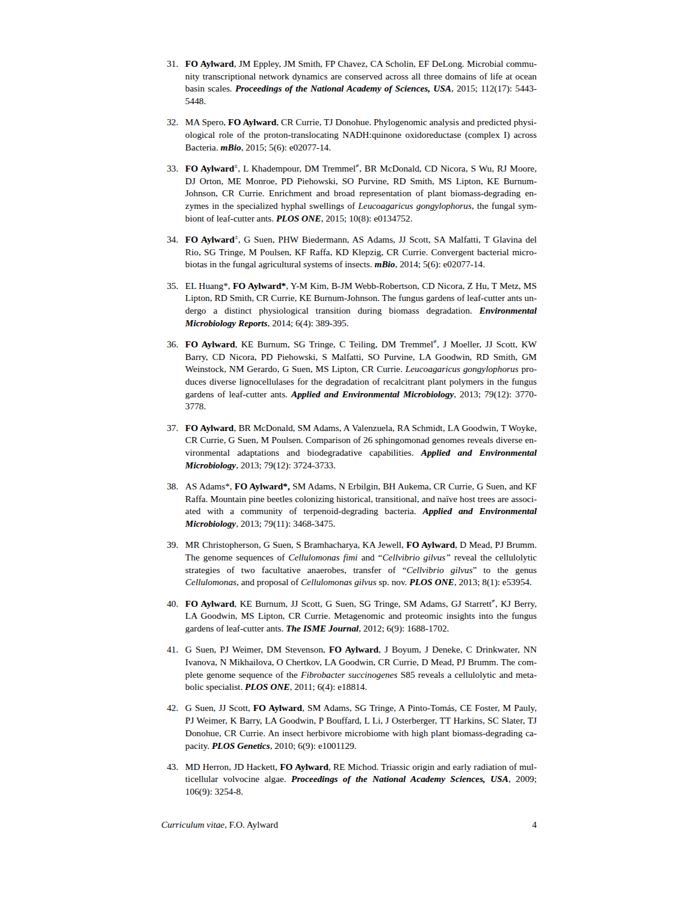31. FO Aylward, JM Eppley, JM Smith, FP Chavez, CA Scholin, EF DeLong. Microbial community transcriptional network dynamics are conserved across all three domains of life at ocean basin scales. Proceedings of the National Academy of Sciences, USA, 2015; 112(17): 5443-5448.
32. MA Spero, FO Aylward, CR Currie, TJ Donohue. Phylogenomic analysis and predicted physiological role of the proton-translocating NADH:quinone oxidoreductase (complex I) across Bacteria. mBio, 2015; 5(6): e02077-14.
33. FO Aylward±, L Khadempour, DM Tremmel≠, BR McDonald, CD Nicora, S Wu, RJ Moore, DJ Orton, ME Monroe, PD Piehowski, SO Purvine, RD Smith, MS Lipton, KE Burnum-Johnson, CR Currie. Enrichment and broad representation of plant biomass-degrading enzymes in the specialized hyphal swellings of Leucoagaricus gongylophorus, the fungal symbiont of leaf-cutter ants. PLOS ONE, 2015; 10(8): e0134752.
34. FO Aylward±, G Suen, PHW Biedermann, AS Adams, JJ Scott, SA Malfatti, T Glavina del Rio, SG Tringe, M Poulsen, KF Raffa, KD Klepzig, CR Currie. Convergent bacterial microbiotas in the fungal agricultural systems of insects. mBio, 2014; 5(6): e02077-14.
35. EL Huang*, FO Aylward*, Y-M Kim, B-JM Webb-Robertson, CD Nicora, Z Hu, T Metz, MS Lipton, RD Smith, CR Currie, KE Burnum-Johnson. The fungus gardens of leaf-cutter ants undergo a distinct physiological transition during biomass degradation. Environmental Microbiology Reports, 2014; 6(4): 389-395.
36. FO Aylward, KE Burnum, SG Tringe, C Teiling, DM Tremmel≠, J Moeller, JJ Scott, KW Barry, CD Nicora, PD Piehowski, S Malfatti, SO Purvine, LA Goodwin, RD Smith, GM Weinstock, NM Gerardo, G Suen, MS Lipton, CR Currie. Leucoagaricus gongylophorus produces diverse lignocellulases for the degradation of recalcitrant plant polymers in the fungus gardens of leaf-cutter ants. Applied and Environmental Microbiology, 2013; 79(12): 3770-3778.
37. FO Aylward, BR McDonald, SM Adams, A Valenzuela, RA Schmidt, LA Goodwin, T Woyke, CR Currie, G Suen, M Poulsen. Comparison of 26 sphingomonad genomes reveals diverse environmental adaptations and biodegradative capabilities. Applied and Environmental Microbiology, 2013; 79(12): 3724-3733.
38. AS Adams*, FO Aylward*, SM Adams, N Erbilgin, BH Aukema, CR Currie, G Suen, and KF Raffa. Mountain pine beetles colonizing historical, transitional, and naïve host trees are associated with a community of terpenoid-degrading bacteria. Applied and Environmental Microbiology, 2013; 79(11): 3468-3475.
39. MR Christopherson, G Suen, S Bramhacharya, KA Jewell, FO Aylward, D Mead, PJ Brumm. The genome sequences of Cellulomonas fimi and “Cellvibrio gilvus” reveal the cellulolytic strategies of two facultative anaerobes, transfer of “Cellvibrio gilvus” to the genus Cellulomonas, and proposal of Cellulomonas gilvus sp. nov. PLOS ONE, 2013; 8(1): e53954.
40. FO Aylward, KE Burnum, JJ Scott, G Suen, SG Tringe, SM Adams, GJ Starrett≠, KJ Berry, LA Goodwin, MS Lipton, CR Currie. Metagenomic and proteomic insights into the fungus gardens of leaf-cutter ants. The ISME Journal, 2012; 6(9): 1688-1702.
41. G Suen, PJ Weimer, DM Stevenson, FO Aylward, J Boyum, J Deneke, C Drinkwater, NN Ivanova, N Mikhailova, O Chertkov, LA Goodwin, CR Currie, D Mead, PJ Brumm. The complete genome sequence of the Fibrobacter succinogenes S85 reveals a cellulolytic and metabolic specialist. PLOS ONE, 2011; 6(4): e18814.
42. G Suen, JJ Scott, FO Aylward, SM Adams, SG Tringe, A Pinto-Tomás, CE Foster, M Pauly, PJ Weimer, K Barry, LA Goodwin, P Bouffard, L Li, J Osterberger, TT Harkins, SC Slater, TJ Donohue, CR Currie. An insect herbivore microbiome with high plant biomass-degrading capacity. PLOS Genetics, 2010; 6(9): e1001129.
43. MD Herron, JD Hackett, FO Aylward, RE Michod. Triassic origin and early radiation of multicellular volvocine algae. Proceedings of the National Academy Sciences, USA, 2009; 106(9): 3254-8.
Curriculum vitae, F.O. Aylward 4